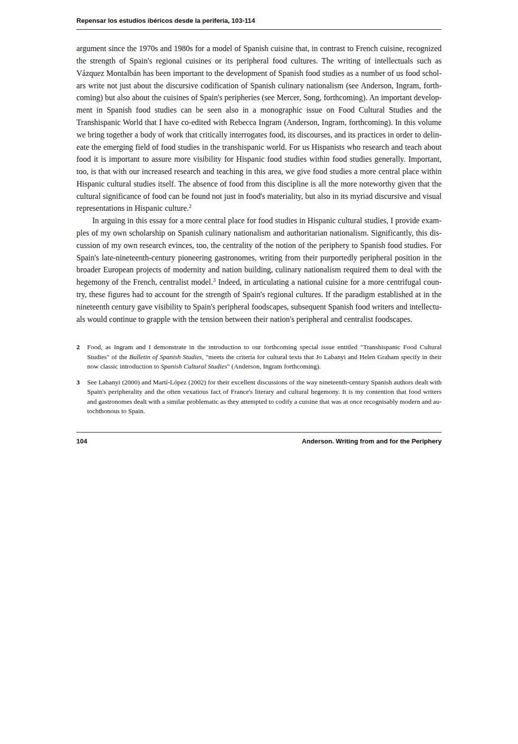Repensar los estudios ibéricos desde la periferia, 103-114
argument since the 1970s and 1980s for a model of Spanish cuisine that, in contrast to French cuisine, recognized the strength of Spain's regional cuisines or its peripheral food cultures. The writing of intellectuals such as Vázquez Montalbán has been important to the development of Spanish food studies as a number of us food scholars write not just about the discursive codification of Spanish culinary nationalism (see Anderson, Ingram, forthcoming) but also about the cuisines of Spain's peripheries (see Mercer, Song, forthcoming). An important development in Spanish food studies can be seen also in a monographic issue on Food Cultural Studies and the Transhispanic World that I have co-edited with Rebecca Ingram (Anderson, Ingram, forthcoming). In this volume we bring together a body of work that critically interrogates food, its discourses, and its practices in order to delineate the emerging field of food studies in the transhispanic world. For us Hispanists who research and teach about food it is important to assure more visibility for Hispanic food studies within food studies generally. Important, too, is that with our increased research and teaching in this area, we give food studies a more central place within Hispanic cultural studies itself. The absence of food from this discipline is all the more noteworthy given that the cultural significance of food can be found not just in food's materiality, but also in its myriad discursive and visual representations in Hispanic culture.2
In arguing in this essay for a more central place for food studies in Hispanic cultural studies, I provide examples of my own scholarship on Spanish culinary nationalism and authoritarian nationalism. Significantly, this discussion of my own research evinces, too, the centrality of the notion of the periphery to Spanish food studies. For Spain's late-nineteenth-century pioneering gastronomes, writing from their purportedly peripheral position in the broader European projects of modernity and nation building, culinary nationalism required them to deal with the hegemony of the French, centralist model.3 Indeed, in articulating a national cuisine for a more centrifugal country, these figures had to account for the strength of Spain's regional cultures. If the paradigm established at in the nineteenth century gave visibility to Spain's peripheral foodscapes, subsequent Spanish food writers and intellectuals would continue to grapple with the tension between their nation's peripheral and centralist foodscapes.
2 Food, as Ingram and I demonstrate in the introduction to our forthcoming special issue entitled "Transhispanic Food Cultural Studies" of the Bulletin of Spanish Studies, "meets the criteria for cultural texts that Jo Labanyi and Helen Graham specify in their now classic introduction to Spanish Cultural Studies" (Anderson, Ingram forthcoming).
3 See Labanyi (2000) and Martí-López (2002) for their excellent discussions of the way nineteenth-century Spanish authors dealt with Spain's peripherality and the often vexatious fact of France's literary and cultural hegemony. It is my contention that food writers and gastronomes dealt with a similar problematic as they attempted to codify a cuisine that was at once recognisably modern and autochthonous to Spain.
104 Anderson. Writing from and for the Periphery